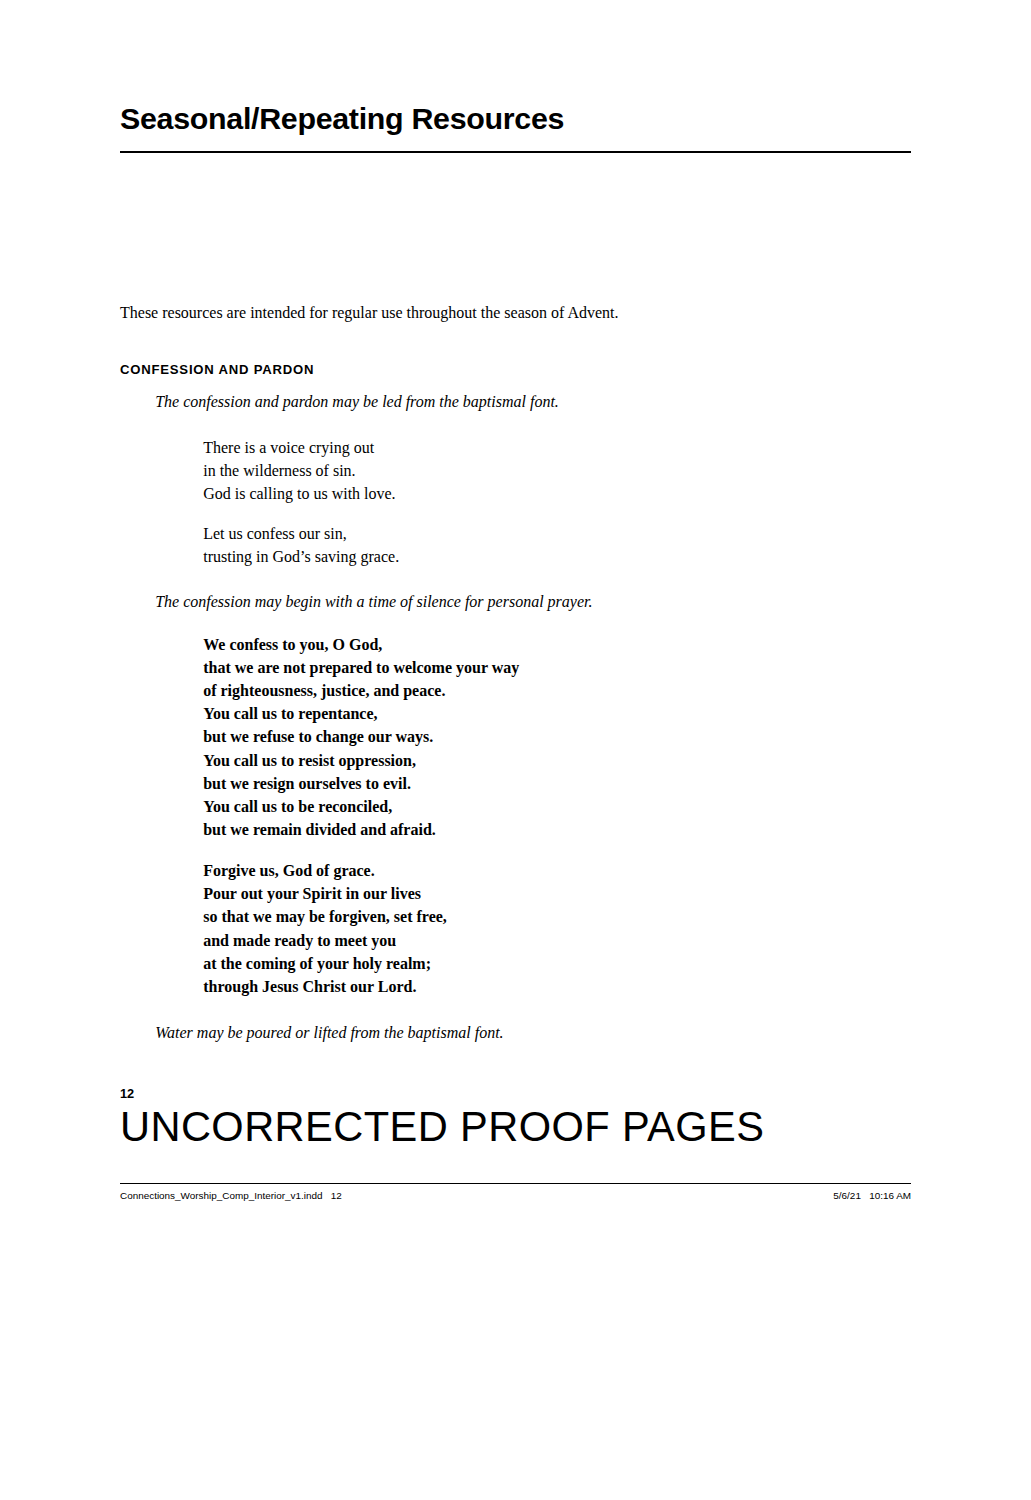Seasonal/Repeating Resources
These resources are intended for regular use throughout the season of Advent.
Confession and Pardon
The confession and pardon may be led from the baptismal font.
There is a voice crying out
in the wilderness of sin.
God is calling to us with love.
Let us confess our sin,
trusting in God’s saving grace.
The confession may begin with a time of silence for personal prayer.
We confess to you, O God,
that we are not prepared to welcome your way
of righteousness, justice, and peace.
You call us to repentance,
but we refuse to change our ways.
You call us to resist oppression,
but we resign ourselves to evil.
You call us to be reconciled,
but we remain divided and afraid.
Forgive us, God of grace.
Pour out your Spirit in our lives
so that we may be forgiven, set free,
and made ready to meet you
at the coming of your holy realm;
through Jesus Christ our Lord.
Water may be poured or lifted from the baptismal font.
12
UNCORRECTED PROOF PAGES
Connections_Worship_Comp_Interior_v1.indd 12 5/6/21 10:16 AM